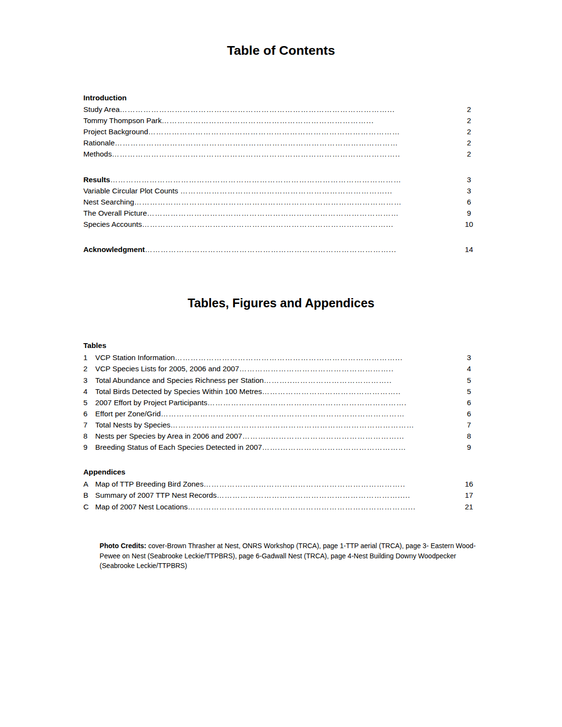Table of Contents
Introduction
| Study Area …………………………………………………………………………………………... | 2 |
| Tommy Thompson Park ……………………………………………………………………... | 2 |
| Project Background …………………………………………………………………………………… | 2 |
| Rationale ……………………………………………………………………………………………… | 2 |
| Methods ……………………………………………………………………………………………….. | 2 |
| Results ………………………………………………………………………………………………… | 3 |
| Variable Circular Plot Counts ……………………………………………………………………... | 3 |
| Nest Searching ………………………………………………………………………………………… | 6 |
| The Overall Picture …………………………………………………………………………………… | 9 |
| Species Accounts …………………………………………………………………………………... | 10 |
| Acknowledgment …………………………………………………………………………………... | 14 |
Tables, Figures and Appendices
Tables
| 1 | VCP Station Information …………………………………………………………………………... | 3 |
| 2 | VCP Species Lists for 2005, 2006 and 2007 ………………………………………………….. | 4 |
| 3 | Total Abundance and Species Richness per Station ………..……………………………….. | 5 |
| 4 | Total Birds Detected by Species Within 100 Metres …………………………………………….. | 5 |
| 5 | 2007 Effort by Project Participants …………………………………………………………………. | 6 |
| 6 | Effort per Zone/Grid ………………………………………………………………………………… | 6 |
| 7 | Total Nests by Species ………………………………………………………………………………… | 7 |
| 8 | Nests per Species by Area in 2006 and 2007 ………..…………………………………………... | 8 |
| 9 | Breeding Status of Each Species Detected in 2007 …….………………………………………… | 9 |
Appendices
| A | Map of TTP Breeding Bird Zones ………………………………………………………………….. | 16 |
| B | Summary of 2007 TTP Nest Records ……………………………………………………………..... | 17 |
| C | Map of 2007 Nest Locations …………………………………………………………………………... | 21 |
Photo Credits: cover-Brown Thrasher at Nest, ONRS Workshop (TRCA), page 1-TTP aerial (TRCA), page 3- Eastern Wood-Pewee on Nest (Seabrooke Leckie/TTPBRS), page 6-Gadwall Nest (TRCA), page 4-Nest Building Downy Woodpecker (Seabrooke Leckie/TTPBRS)